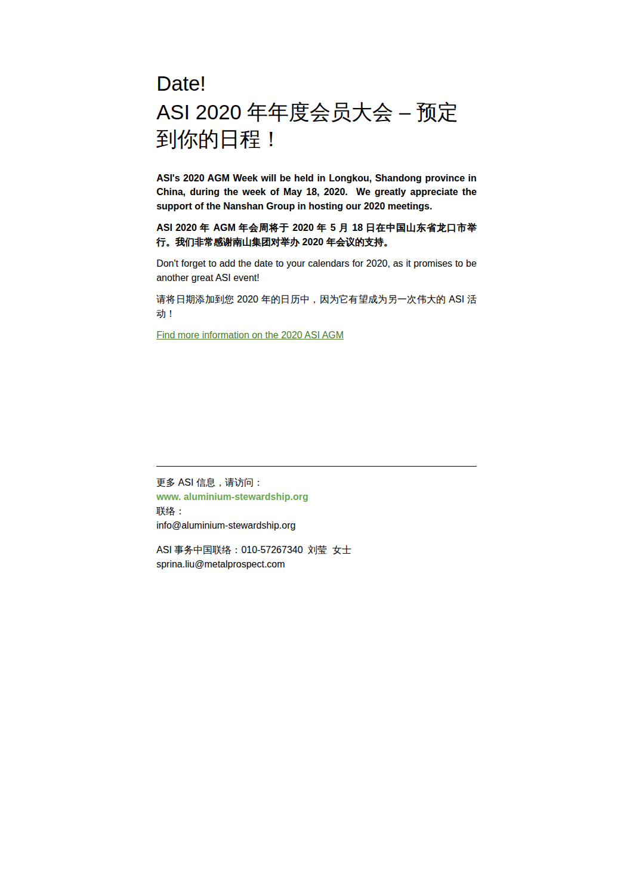Date!
ASI 2020 年年度会员大会 – 预定到你的日程！
ASI's 2020 AGM Week will be held in Longkou, Shandong province in China, during the week of May 18, 2020. We greatly appreciate the support of the Nanshan Group in hosting our 2020 meetings.
ASI 2020 年 AGM 年会周将于 2020 年 5 月 18 日在中国山东省龙口市举行。我们非常感谢南山集团对举办 2020 年会议的支持。
Don't forget to add the date to your calendars for 2020, as it promises to be another great ASI event!
请将日期添加到您 2020 年的日历中，因为它有望成为另一次伟大的 ASI 活动！
Find more information on the 2020 ASI AGM
更多 ASI 信息，请访问：
www. aluminium-stewardship.org
联络：
info@aluminium-stewardship.org
ASI 事务中国联络：010-57267340 刘莹 女士
sprina.liu@metalprospect.com